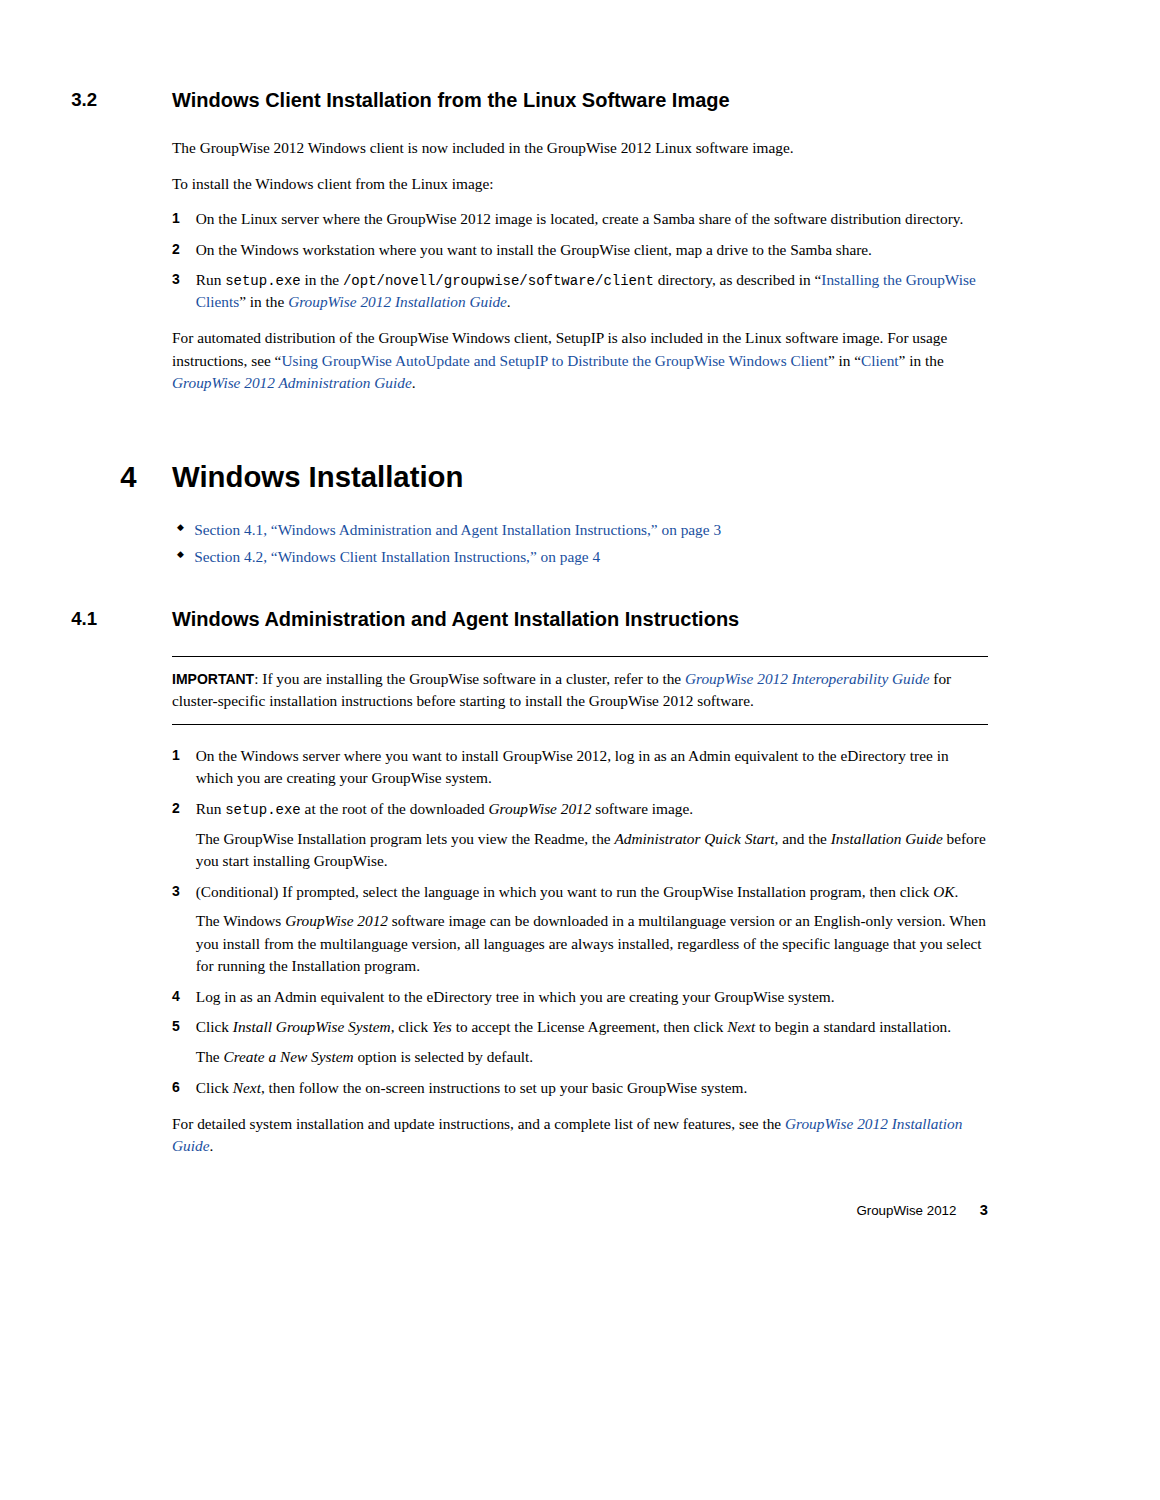3.2 Windows Client Installation from the Linux Software Image
The GroupWise 2012 Windows client is now included in the GroupWise 2012 Linux software image.
To install the Windows client from the Linux image:
On the Linux server where the GroupWise 2012 image is located, create a Samba share of the software distribution directory.
On the Windows workstation where you want to install the GroupWise client, map a drive to the Samba share.
Run setup.exe in the /opt/novell/groupwise/software/client directory, as described in “Installing the GroupWise Clients” in the GroupWise 2012 Installation Guide.
For automated distribution of the GroupWise Windows client, SetupIP is also included in the Linux software image. For usage instructions, see “Using GroupWise AutoUpdate and SetupIP to Distribute the GroupWise Windows Client” in “Client” in the GroupWise 2012 Administration Guide.
4 Windows Installation
Section 4.1, “Windows Administration and Agent Installation Instructions,” on page 3
Section 4.2, “Windows Client Installation Instructions,” on page 4
4.1 Windows Administration and Agent Installation Instructions
IMPORTANT: If you are installing the GroupWise software in a cluster, refer to the GroupWise 2012 Interoperability Guide for cluster-specific installation instructions before starting to install the GroupWise 2012 software.
On the Windows server where you want to install GroupWise 2012, log in as an Admin equivalent to the eDirectory tree in which you are creating your GroupWise system.
Run setup.exe at the root of the downloaded GroupWise 2012 software image.
The GroupWise Installation program lets you view the Readme, the Administrator Quick Start, and the Installation Guide before you start installing GroupWise.
(Conditional) If prompted, select the language in which you want to run the GroupWise Installation program, then click OK.
The Windows GroupWise 2012 software image can be downloaded in a multilanguage version or an English-only version. When you install from the multilanguage version, all languages are always installed, regardless of the specific language that you select for running the Installation program.
Log in as an Admin equivalent to the eDirectory tree in which you are creating your GroupWise system.
Click Install GroupWise System, click Yes to accept the License Agreement, then click Next to begin a standard installation.
The Create a New System option is selected by default.
Click Next, then follow the on-screen instructions to set up your basic GroupWise system.
For detailed system installation and update instructions, and a complete list of new features, see the GroupWise 2012 Installation Guide.
GroupWise 20123